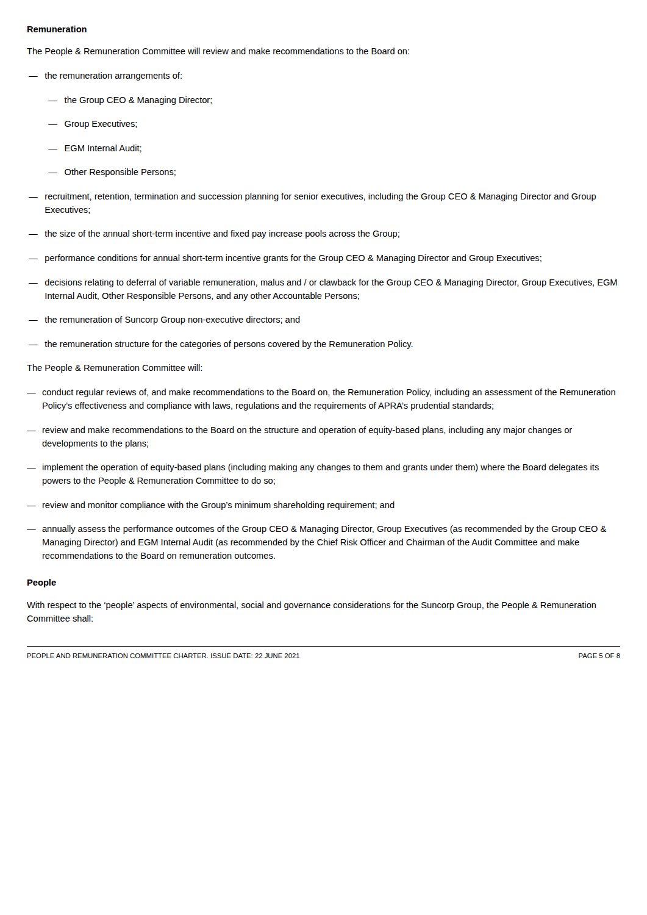Remuneration
The People & Remuneration Committee will review and make recommendations to the Board on:
the remuneration arrangements of:
the Group CEO & Managing Director;
Group Executives;
EGM Internal Audit;
Other Responsible Persons;
recruitment, retention, termination and succession planning for senior executives, including the Group CEO & Managing Director and Group Executives;
the size of the annual short-term incentive and fixed pay increase pools across the Group;
performance conditions for annual short-term incentive grants for the Group CEO & Managing Director and Group Executives;
decisions relating to deferral of variable remuneration, malus and / or clawback for the Group CEO & Managing Director, Group Executives, EGM Internal Audit, Other Responsible Persons, and any other Accountable Persons;
the remuneration of Suncorp Group non-executive directors; and
the remuneration structure for the categories of persons covered by the Remuneration Policy.
The People & Remuneration Committee will:
conduct regular reviews of, and make recommendations to the Board on, the Remuneration Policy, including an assessment of the Remuneration Policy’s effectiveness and compliance with laws, regulations and the requirements of APRA’s prudential standards;
review and make recommendations to the Board on the structure and operation of equity-based plans, including any major changes or developments to the plans;
implement the operation of equity-based plans (including making any changes to them and grants under them) where the Board delegates its powers to the People & Remuneration Committee to do so;
review and monitor compliance with the Group’s minimum shareholding requirement; and
annually assess the performance outcomes of the Group CEO & Managing Director, Group Executives (as recommended by the Group CEO & Managing Director) and EGM Internal Audit (as recommended by the Chief Risk Officer and Chairman of the Audit Committee and make recommendations to the Board on remuneration outcomes.
People
With respect to the ‘people’ aspects of environmental, social and governance considerations for the Suncorp Group, the People & Remuneration Committee shall:
PEOPLE AND REMUNERATION COMMITTEE CHARTER. ISSUE DATE: 22 JUNE 2021 PAGE 5 OF 8